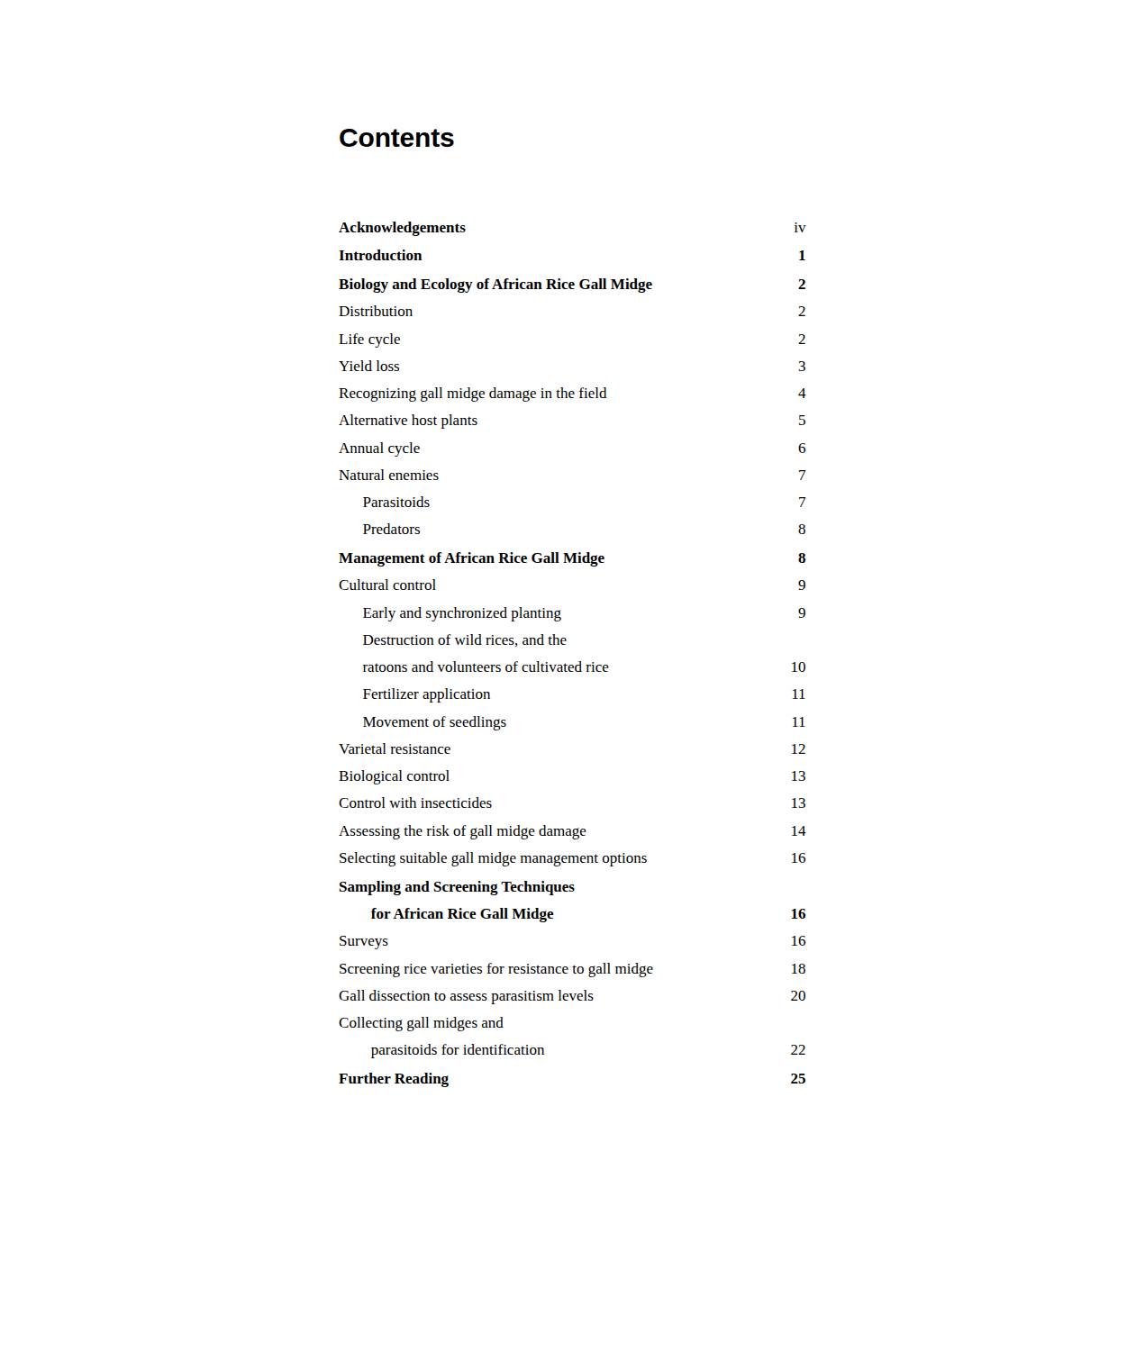Contents
| Acknowledgements | iv |
| Introduction | 1 |
| Biology and Ecology of African Rice Gall Midge | 2 |
| Distribution | 2 |
| Life cycle | 2 |
| Yield loss | 3 |
| Recognizing gall midge damage in the field | 4 |
| Alternative host plants | 5 |
| Annual cycle | 6 |
| Natural enemies | 7 |
| Parasitoids | 7 |
| Predators | 8 |
| Management of African Rice Gall Midge | 8 |
| Cultural control | 9 |
| Early and synchronized planting | 9 |
| Destruction of wild rices, and the | |
| ratoons and volunteers of cultivated rice | 10 |
| Fertilizer application | 11 |
| Movement of seedlings | 11 |
| Varietal resistance | 12 |
| Biological control | 13 |
| Control with insecticides | 13 |
| Assessing the risk of gall midge damage | 14 |
| Selecting suitable gall midge management options | 16 |
| Sampling and Screening Techniques | |
| for African Rice Gall Midge | 16 |
| Surveys | 16 |
| Screening rice varieties for resistance to gall midge | 18 |
| Gall dissection to assess parasitism levels | 20 |
| Collecting gall midges and | |
| parasitoids for identification | 22 |
| Further Reading | 25 |